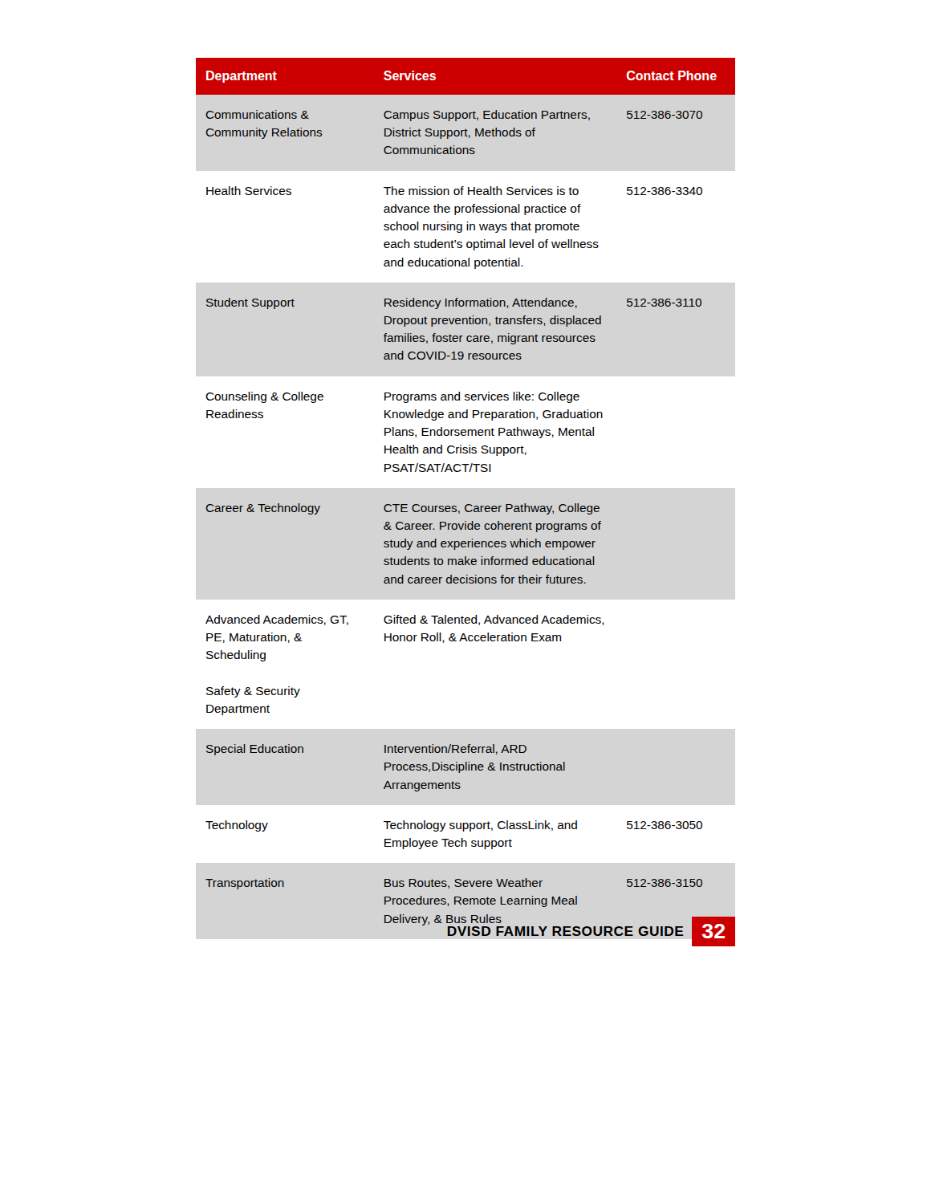| Department | Services | Contact Phone |
| --- | --- | --- |
| Communications & Community Relations | Campus Support, Education Partners, District Support, Methods of Communications | 512-386-3070 |
| Health Services | The mission of Health Services is to advance the professional practice of school nursing in ways that promote each student’s optimal level of wellness and educational potential. | 512-386-3340 |
| Student Support | Residency Information, Attendance, Dropout prevention, transfers, displaced families, foster care, migrant resources and COVID-19 resources | 512-386-3110 |
| Counseling & College Readiness | Programs and services like: College Knowledge and Preparation, Graduation Plans, Endorsement Pathways, Mental Health and Crisis Support, PSAT/SAT/ACT/TSI | |
| Career & Technology | CTE Courses, Career Pathway, College & Career. Provide coherent programs of study and experiences which empower students to make informed educational and career decisions for their futures. | |
| Advanced Academics, GT, PE, Maturation, & Scheduling Safety & Security Department | Gifted & Talented, Advanced Academics, Honor Roll, & Acceleration Exam | |
| Special Education | Intervention/Referral, ARD Process,Discipline & Instructional Arrangements | |
| Technology | Technology support, ClassLink, and Employee Tech support | 512-386-3050 |
| Transportation | Bus Routes, Severe Weather Procedures, Remote Learning Meal Delivery, & Bus Rules | 512-386-3150 |
DVISD FAMILY RESOURCE GUIDE 32